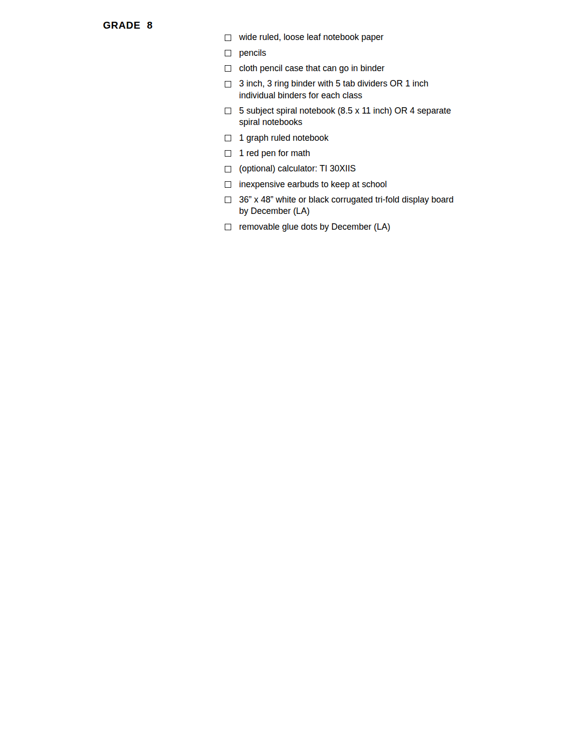GRADE 8
wide ruled, loose leaf notebook paper
pencils
cloth pencil case that can go in binder
3 inch, 3 ring binder with 5 tab dividers OR 1 inch individual binders for each class
5 subject spiral notebook (8.5 x 11 inch) OR 4 separate spiral notebooks
1 graph ruled notebook
1 red pen for math
(optional) calculator: TI 30XIIS
inexpensive earbuds to keep at school
36” x 48” white or black corrugated tri-fold display board by December (LA)
removable glue dots by December (LA)